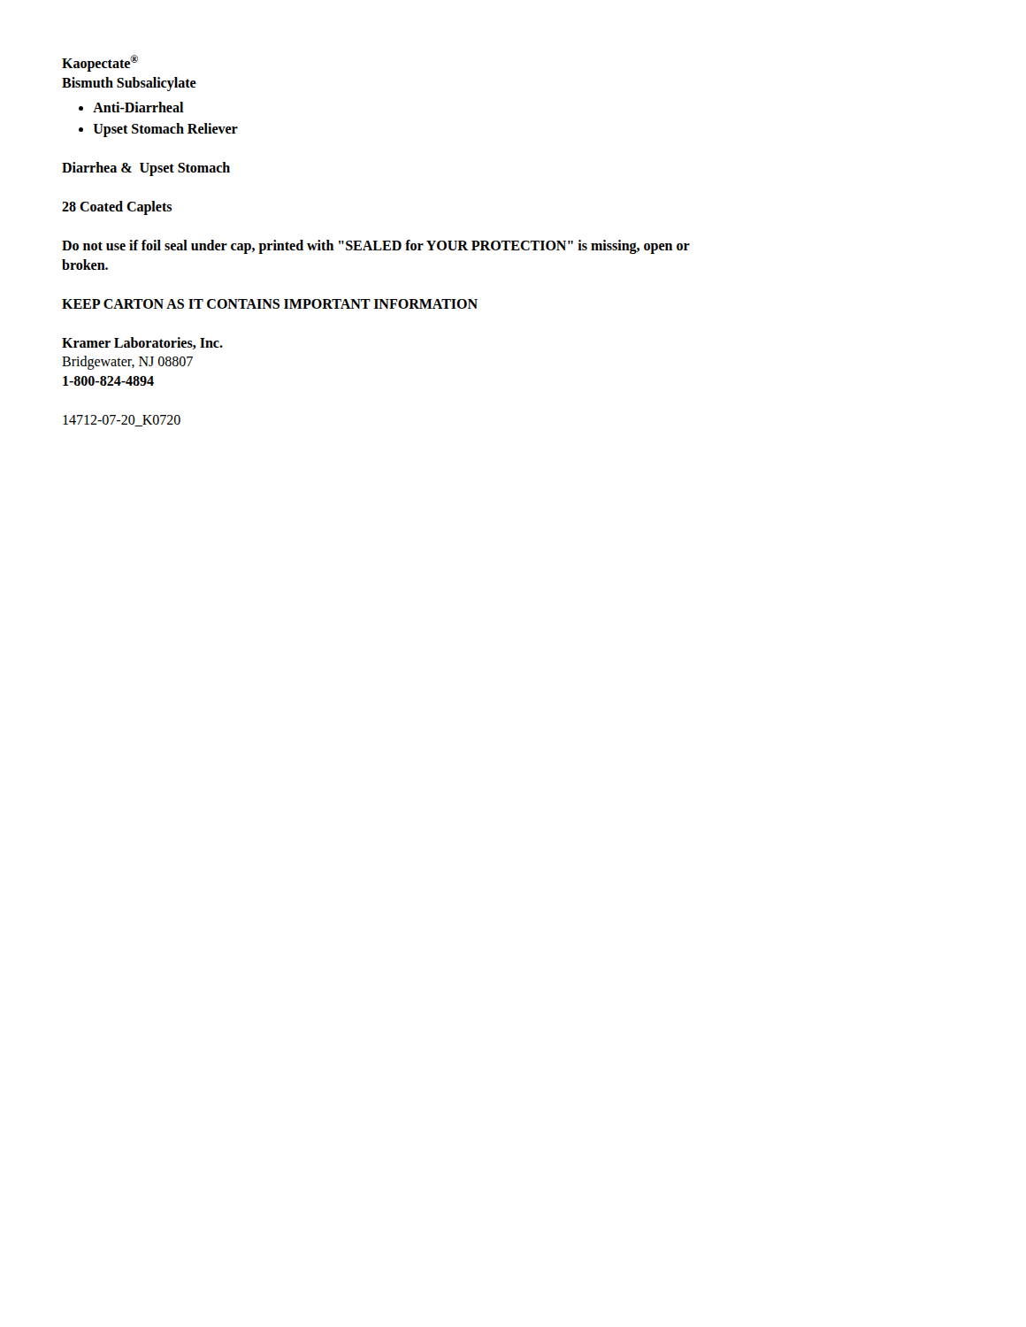Kaopectate®
Bismuth Subsalicylate
Anti-Diarrheal
Upset Stomach Reliever
Diarrhea & Upset Stomach
28 Coated Caplets
Do not use if foil seal under cap, printed with "SEALED for YOUR PROTECTION" is missing, open or broken.
KEEP CARTON AS IT CONTAINS IMPORTANT INFORMATION
Kramer Laboratories, Inc.
Bridgewater, NJ 08807
1-800-824-4894
14712-07-20_K0720